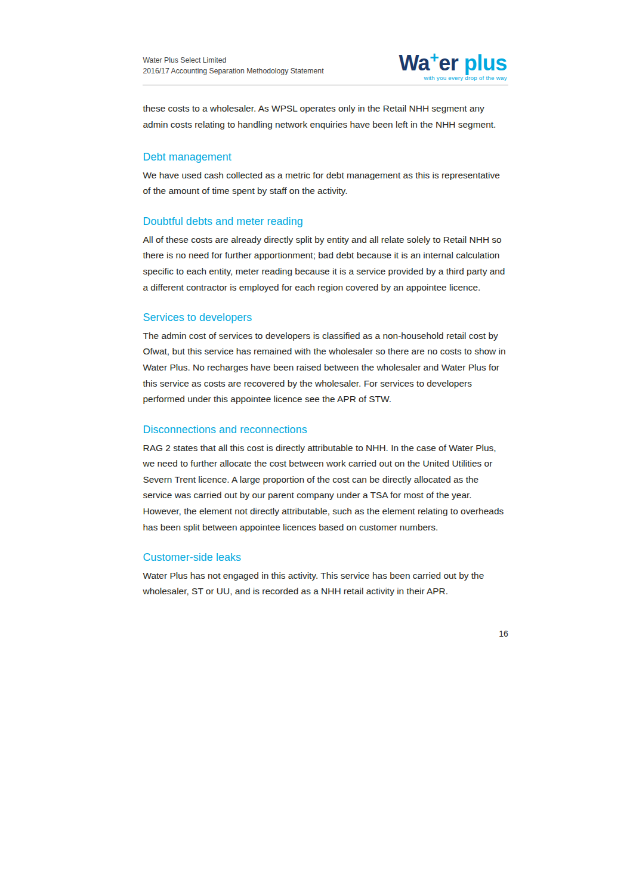Water Plus Select Limited
2016/17 Accounting Separation Methodology Statement
Wa+er plus
with you every drop of the way
these costs to a wholesaler. As WPSL operates only in the Retail NHH segment any admin costs relating to handling network enquiries have been left in the NHH segment.
Debt management
We have used cash collected as a metric for debt management as this is representative of the amount of time spent by staff on the activity.
Doubtful debts and meter reading
All of these costs are already directly split by entity and all relate solely to Retail NHH so there is no need for further apportionment; bad debt because it is an internal calculation specific to each entity, meter reading because it is a service provided by a third party and a different contractor is employed for each region covered by an appointee licence.
Services to developers
The admin cost of services to developers is classified as a non-household retail cost by Ofwat, but this service has remained with the wholesaler so there are no costs to show in Water Plus. No recharges have been raised between the wholesaler and Water Plus for this service as costs are recovered by the wholesaler. For services to developers performed under this appointee licence see the APR of STW.
Disconnections and reconnections
RAG 2 states that all this cost is directly attributable to NHH. In the case of Water Plus, we need to further allocate the cost between work carried out on the United Utilities or Severn Trent licence. A large proportion of the cost can be directly allocated as the service was carried out by our parent company under a TSA for most of the year. However, the element not directly attributable, such as the element relating to overheads has been split between appointee licences based on customer numbers.
Customer-side leaks
Water Plus has not engaged in this activity. This service has been carried out by the wholesaler, ST or UU, and is recorded as a NHH retail activity in their APR.
16